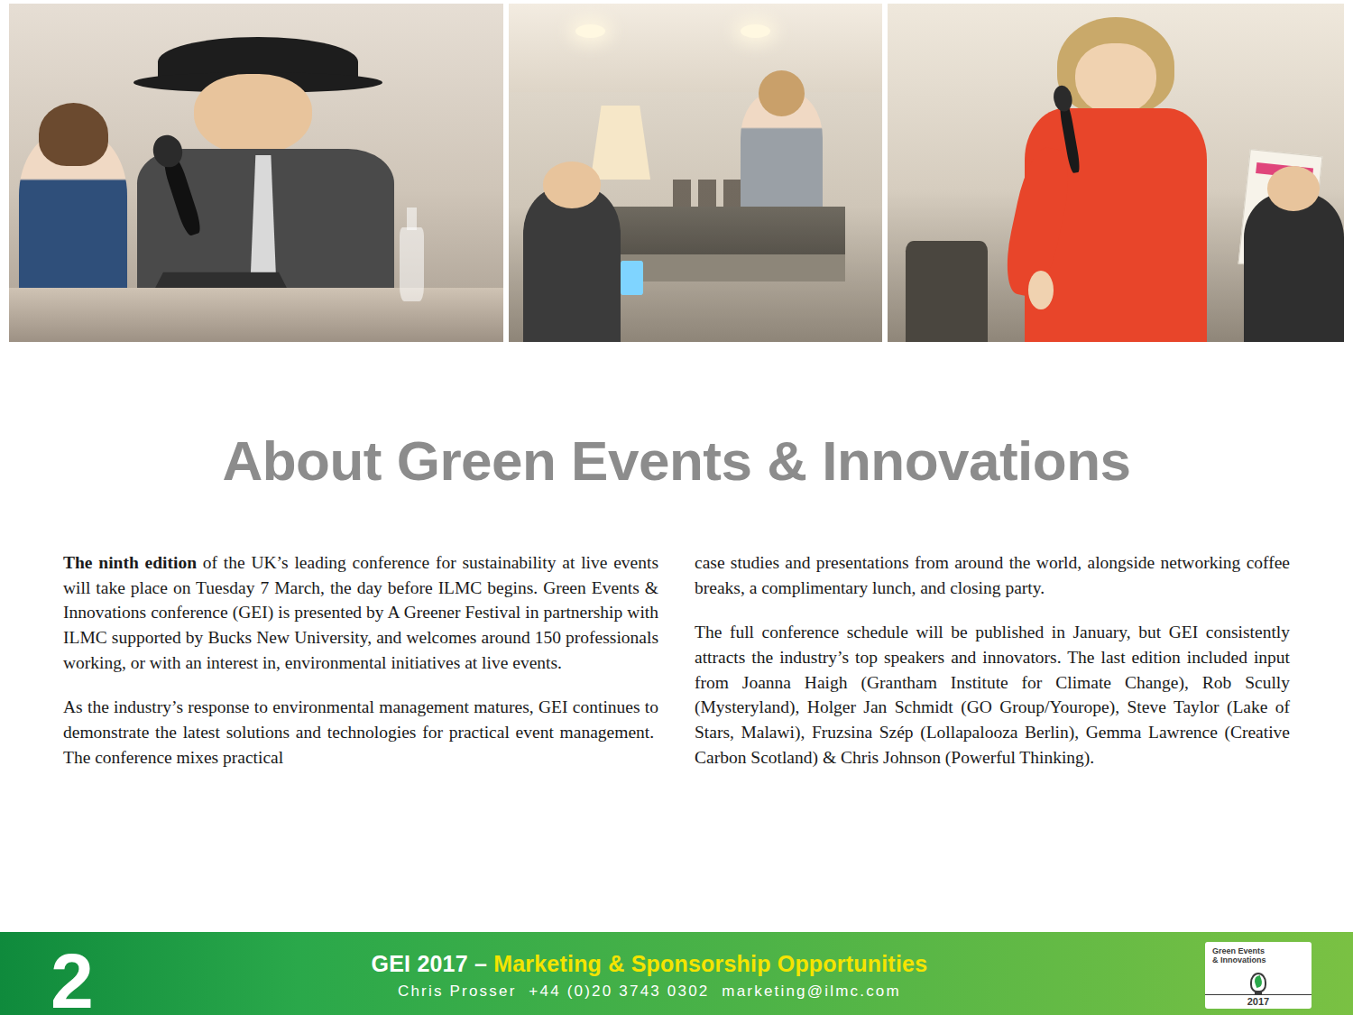About Green Events & Innovations
The ninth edition of the UK’s leading conference for sustainability at live events will take place on Tuesday 7 March, the day before ILMC begins. Green Events & Innovations conference (GEI) is presented by A Greener Festival in partnership with ILMC supported by Bucks New University, and welcomes around 150 professionals working, or with an interest in, environmental initiatives at live events.
As the industry’s response to environmental management matures, GEI continues to demonstrate the latest solutions and technologies for practical event management. The conference mixes practical
case studies and presentations from around the world, alongside networking coffee breaks, a complimentary lunch, and closing party.
The full conference schedule will be published in January, but GEI consistently attracts the industry’s top speakers and innovators. The last edition included input from Joanna Haigh (Grantham Institute for Climate Change), Rob Scully (Mysteryland), Holger Jan Schmidt (GO Group/Yourope), Steve Taylor (Lake of Stars, Malawi), Fruzsina Szép (Lollapalooza Berlin), Gemma Lawrence (Creative Carbon Scotland) & Chris Johnson (Powerful Thinking).
2
GEI 2017 – Marketing & Sponsorship Opportunities
Chris Prosser +44 (0)20 3743 0302 marketing@ilmc.com
Green Events
& Innovations
2017